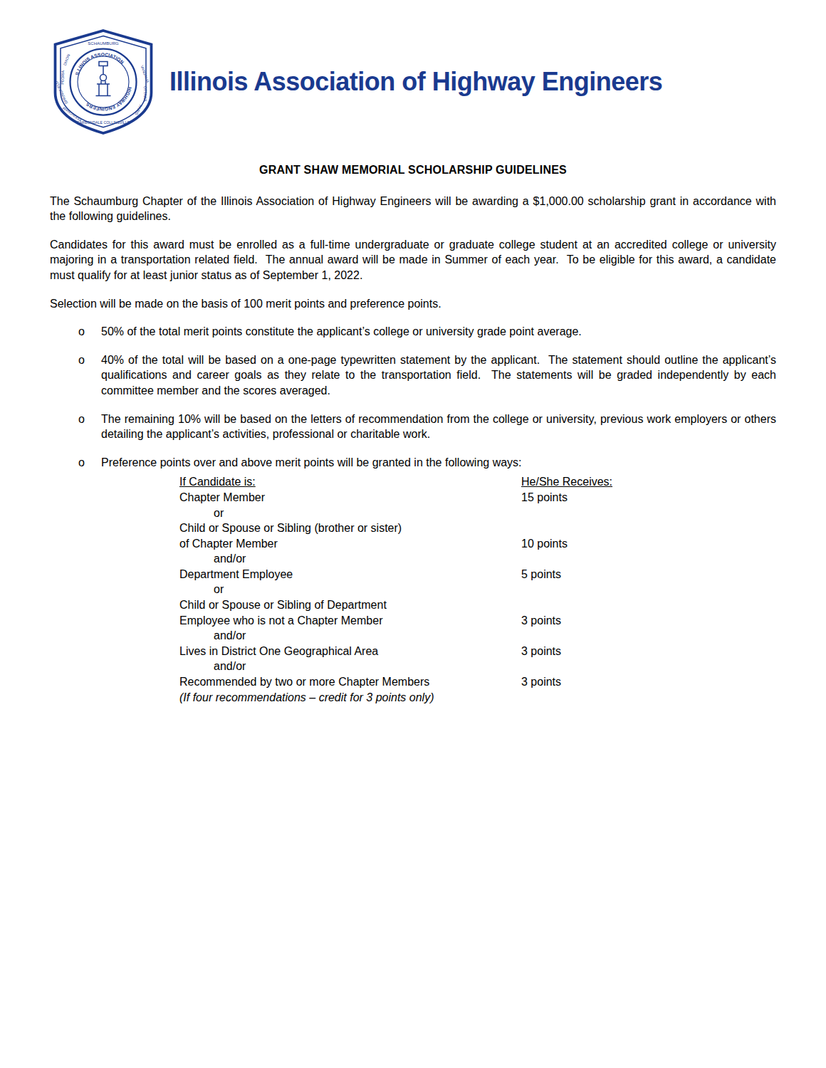SCHAUMBURG CARBONDALE COLLINSVILLE DIXON PEORIA SPRINGFIELD EFFINGHAM VANDALIA OTTAWA PARIS ILLINOIS ASSOCIATION HIGHWAY ENGINEERS
Illinois Association of Highway Engineers
GRANT SHAW MEMORIAL SCHOLARSHIP GUIDELINES
The Schaumburg Chapter of the Illinois Association of Highway Engineers will be awarding a $1,000.00 scholarship grant in accordance with the following guidelines.
Candidates for this award must be enrolled as a full-time undergraduate or graduate college student at an accredited college or university majoring in a transportation related field. The annual award will be made in Summer of each year. To be eligible for this award, a candidate must qualify for at least junior status as of September 1, 2022.
Selection will be made on the basis of 100 merit points and preference points.
50% of the total merit points constitute the applicant’s college or university grade point average.
40% of the total will be based on a one-page typewritten statement by the applicant. The statement should outline the applicant’s qualifications and career goals as they relate to the transportation field. The statements will be graded independently by each committee member and the scores averaged.
The remaining 10% will be based on the letters of recommendation from the college or university, previous work employers or others detailing the applicant’s activities, professional or charitable work.
Preference points over and above merit points will be granted in the following ways:
| If Candidate is: | He/She Receives: |
| Chapter Member | 15 points |
| or | |
| Child or Spouse or Sibling (brother or sister) | |
| of Chapter Member | 10 points |
| and/or | |
| Department Employee | 5 points |
| or | |
| Child or Spouse or Sibling of Department | |
| Employee who is not a Chapter Member | 3 points |
| and/or | |
| Lives in District One Geographical Area | 3 points |
| and/or | |
| Recommended by two or more Chapter Members | 3 points |
| (If four recommendations – credit for 3 points only) | |